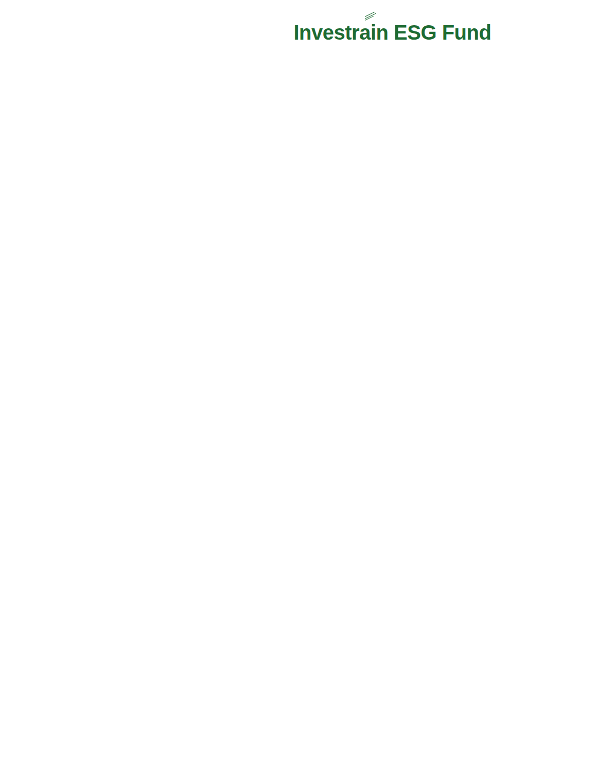Investrain ESG Fund